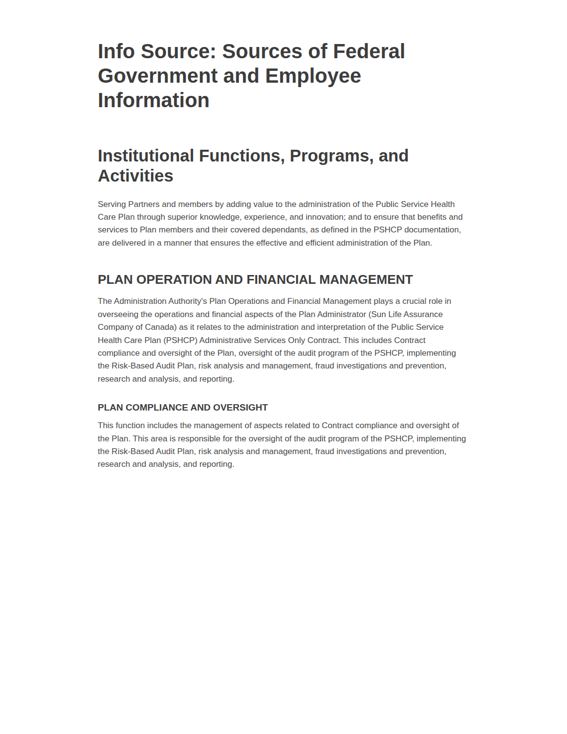Info Source: Sources of Federal Government and Employee Information
Institutional Functions, Programs, and Activities
Serving Partners and members by adding value to the administration of the Public Service Health Care Plan through superior knowledge, experience, and innovation; and to ensure that benefits and services to Plan members and their covered dependants, as defined in the PSHCP documentation, are delivered in a manner that ensures the effective and efficient administration of the Plan.
Plan Operation and Financial Management
The Administration Authority's Plan Operations and Financial Management plays a crucial role in overseeing the operations and financial aspects of the Plan Administrator (Sun Life Assurance Company of Canada) as it relates to the administration and interpretation of the Public Service Health Care Plan (PSHCP) Administrative Services Only Contract. This includes Contract compliance and oversight of the Plan, oversight of the audit program of the PSHCP, implementing the Risk-Based Audit Plan, risk analysis and management, fraud investigations and prevention, research and analysis, and reporting.
Plan Compliance and Oversight
This function includes the management of aspects related to Contract compliance and oversight of the Plan. This area is responsible for the oversight of the audit program of the PSHCP, implementing the Risk-Based Audit Plan, risk analysis and management, fraud investigations and prevention, research and analysis, and reporting.